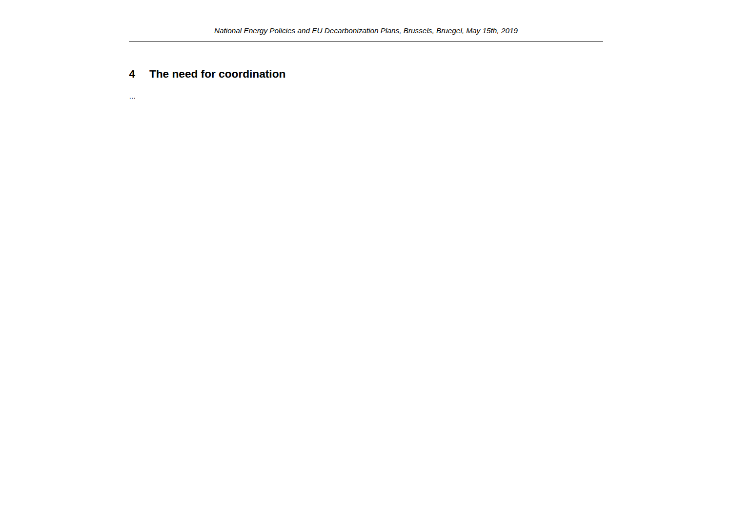National Energy Policies and EU Decarbonization Plans, Brussels, Bruegel, May 15th, 2019
4 The need for coordination
…